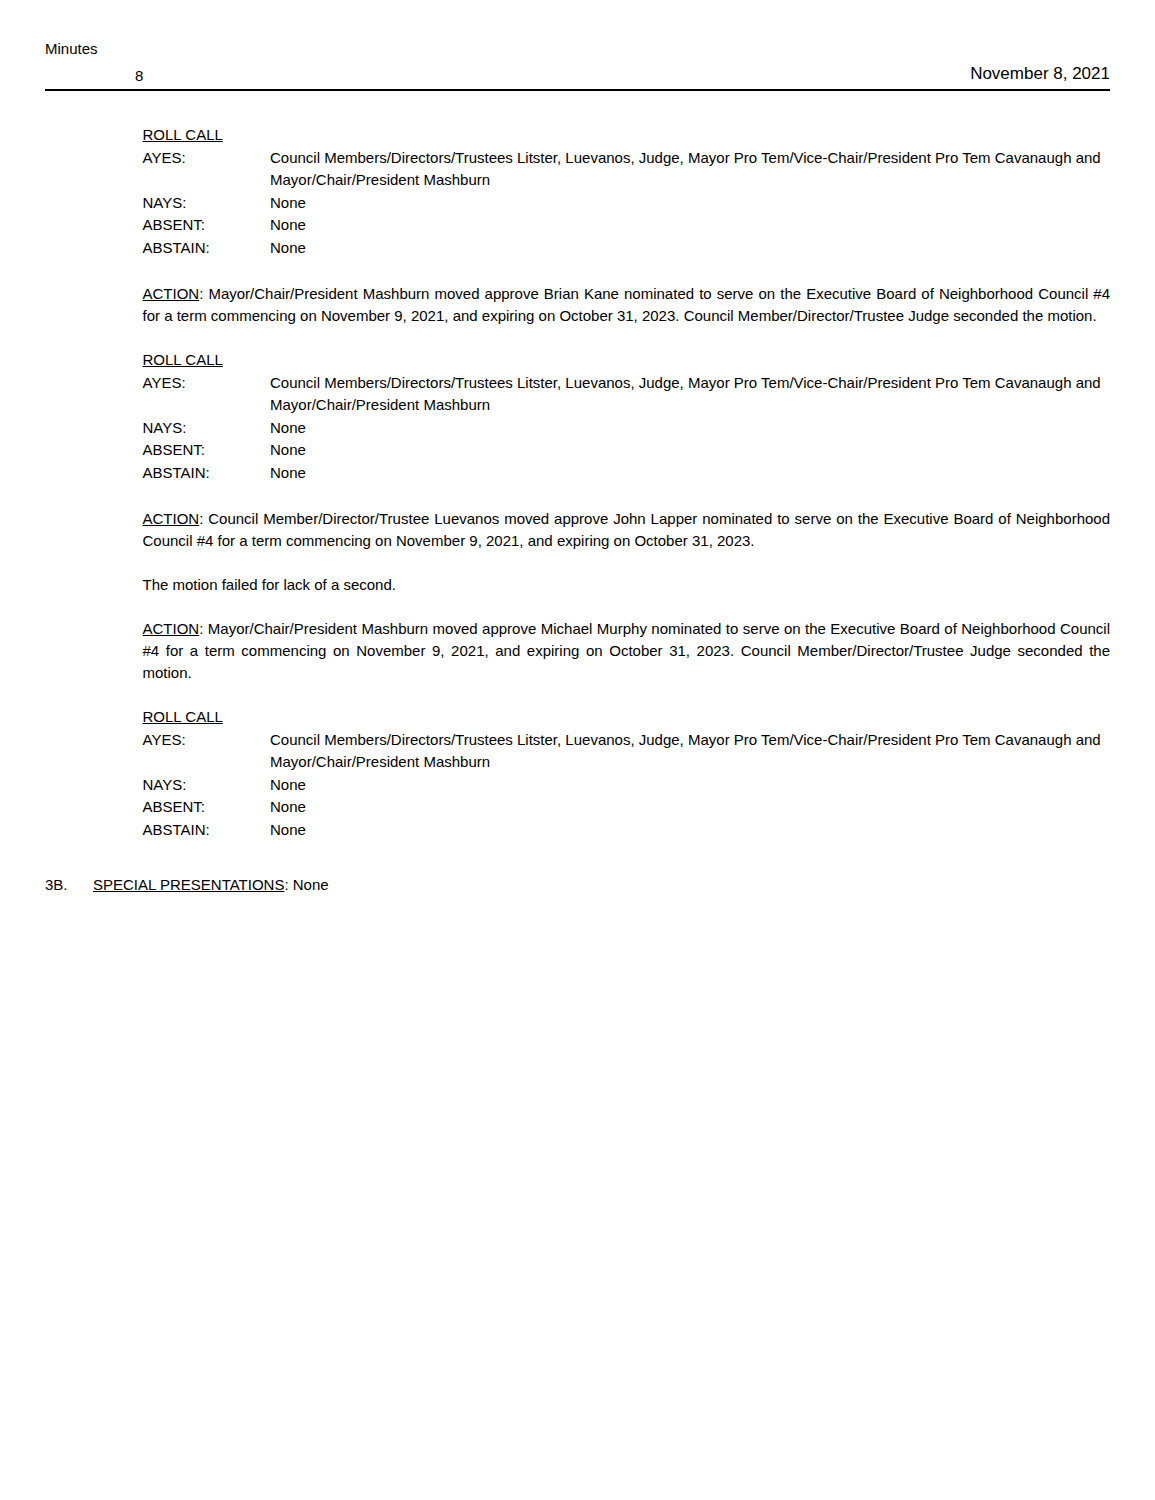Minutes
8 November 8, 2021
ROLL CALL
| AYES: | Council Members/Directors/Trustees Litster, Luevanos, Judge, Mayor Pro Tem/Vice-Chair/President Pro Tem Cavanaugh and Mayor/Chair/President Mashburn |
| NAYS: | None |
| ABSENT: | None |
| ABSTAIN: | None |
ACTION: Mayor/Chair/President Mashburn moved approve Brian Kane nominated to serve on the Executive Board of Neighborhood Council #4 for a term commencing on November 9, 2021, and expiring on October 31, 2023. Council Member/Director/Trustee Judge seconded the motion.
ROLL CALL
| AYES: | Council Members/Directors/Trustees Litster, Luevanos, Judge, Mayor Pro Tem/Vice-Chair/President Pro Tem Cavanaugh and Mayor/Chair/President Mashburn |
| NAYS: | None |
| ABSENT: | None |
| ABSTAIN: | None |
ACTION: Council Member/Director/Trustee Luevanos moved approve John Lapper nominated to serve on the Executive Board of Neighborhood Council #4 for a term commencing on November 9, 2021, and expiring on October 31, 2023.
The motion failed for lack of a second.
ACTION: Mayor/Chair/President Mashburn moved approve Michael Murphy nominated to serve on the Executive Board of Neighborhood Council #4 for a term commencing on November 9, 2021, and expiring on October 31, 2023. Council Member/Director/Trustee Judge seconded the motion.
ROLL CALL
| AYES: | Council Members/Directors/Trustees Litster, Luevanos, Judge, Mayor Pro Tem/Vice-Chair/President Pro Tem Cavanaugh and Mayor/Chair/President Mashburn |
| NAYS: | None |
| ABSENT: | None |
| ABSTAIN: | None |
3B.
SPECIAL PRESENTATIONS: None